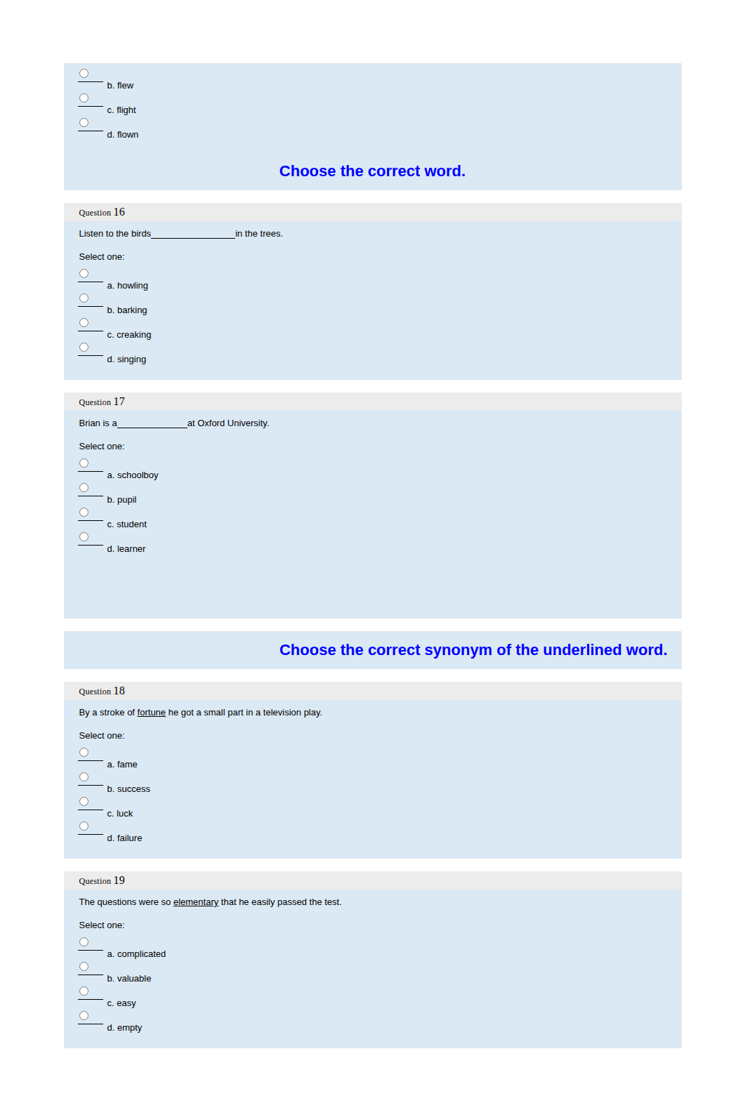b. flew
c. flight
d. flown
Choose the correct word.
Question 16
Listen to the birds in the trees.
Select one:
a. howling
b. barking
c. creaking
d. singing
Question 17
Brian is a at Oxford University.
Select one:
a. schoolboy
b. pupil
c. student
d. learner
Choose the correct synonym of the underlined word.
Question 18
By a stroke of fortune he got a small part in a television play.
Select one:
a. fame
b. success
c. luck
d. failure
Question 19
The questions were so elementary that he easily passed the test.
Select one:
a. complicated
b. valuable
c. easy
d. empty